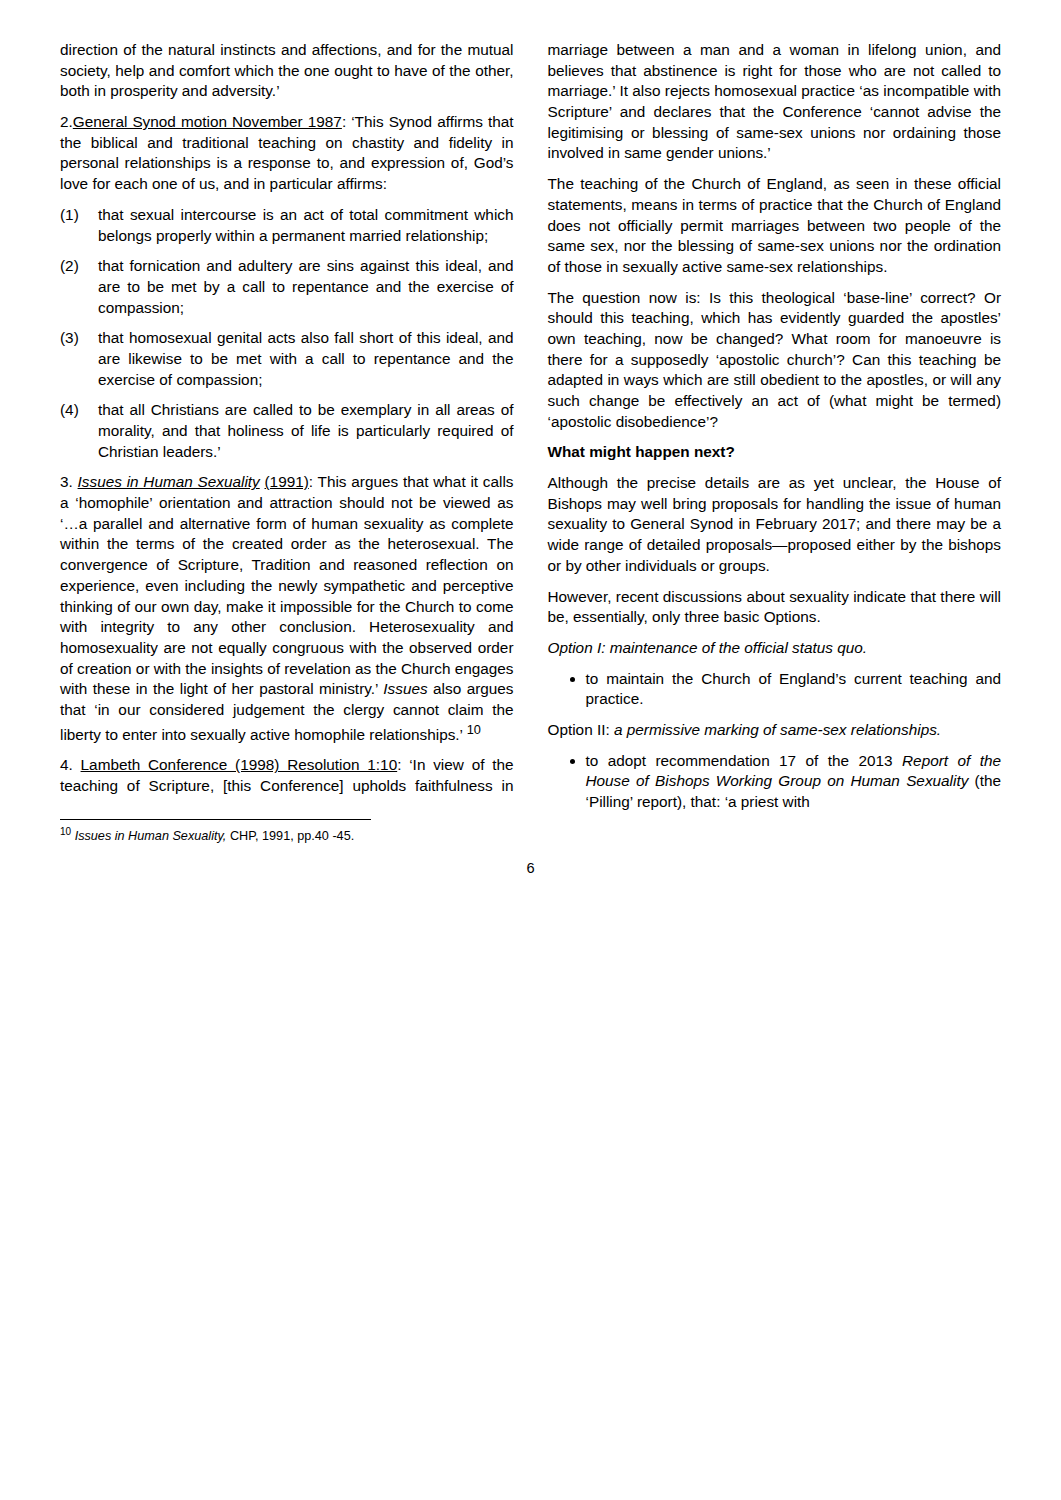direction of the natural instincts and affections, and for the mutual society, help and comfort which the one ought to have of the other, both in prosperity and adversity.’
2.General Synod motion November 1987: ‘This Synod affirms that the biblical and traditional teaching on chastity and fidelity in personal relationships is a response to, and expression of, God’s love for each one of us, and in particular affirms:
(1) that sexual intercourse is an act of total commitment which belongs properly within a permanent married relationship;
(2) that fornication and adultery are sins against this ideal, and are to be met by a call to repentance and the exercise of compassion;
(3) that homosexual genital acts also fall short of this ideal, and are likewise to be met with a call to repentance and the exercise of compassion;
(4) that all Christians are called to be exemplary in all areas of morality, and that holiness of life is particularly required of Christian leaders.’
3. Issues in Human Sexuality (1991): This argues that what it calls a ‘homophile’ orientation and attraction should not be viewed as ‘…a parallel and alternative form of human sexuality as complete within the terms of the created order as the heterosexual. The convergence of Scripture, Tradition and reasoned reflection on experience, even including the newly sympathetic and perceptive thinking of our own day, make it impossible for the Church to come with integrity to any other conclusion. Heterosexuality and homosexuality are not equally congruous with the observed order of creation or with the insights of revelation as the Church engages with these in the light of her pastoral ministry.’ Issues also argues that ‘in our considered judgement the clergy cannot claim the liberty to enter into sexually active homophile relationships.’ 10
4. Lambeth Conference (1998) Resolution 1:10: ‘In view of the teaching of Scripture, [this Conference] upholds faithfulness in marriage between a man and a woman in lifelong union, and believes that abstinence is right for those who are not called to marriage.’ It also rejects homosexual practice ‘as incompatible with Scripture’ and declares that the Conference ‘cannot advise the legitimising or blessing of same-sex unions nor ordaining those involved in same gender unions.’
The teaching of the Church of England, as seen in these official statements, means in terms of practice that the Church of England does not officially permit marriages between two people of the same sex, nor the blessing of same-sex unions nor the ordination of those in sexually active same-sex relationships.
The question now is: Is this theological ‘base-line’ correct? Or should this teaching, which has evidently guarded the apostles’ own teaching, now be changed? What room for manoeuvre is there for a supposedly ‘apostolic church’? Can this teaching be adapted in ways which are still obedient to the apostles, or will any such change be effectively an act of (what might be termed) ‘apostolic disobedience’?
What might happen next?
Although the precise details are as yet unclear, the House of Bishops may well bring proposals for handling the issue of human sexuality to General Synod in February 2017; and there may be a wide range of detailed proposals—proposed either by the bishops or by other individuals or groups.
However, recent discussions about sexuality indicate that there will be, essentially, only three basic Options.
Option I: maintenance of the official status quo.
to maintain the Church of England’s current teaching and practice.
Option II: a permissive marking of same-sex relationships.
to adopt recommendation 17 of the 2013 Report of the House of Bishops Working Group on Human Sexuality (the ‘Pilling’ report), that: ‘a priest with
10 Issues in Human Sexuality, CHP, 1991, pp.40 -45.
6